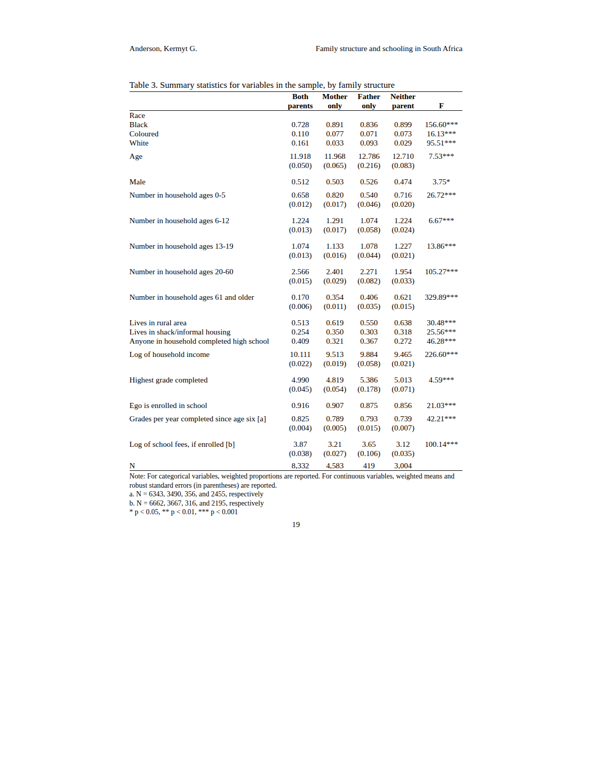Anderson, Kermyt G.
Family structure and schooling in South Africa
Table 3. Summary statistics for variables in the sample, by family structure
| | Both | Mother | Father | Neither | |
| --- | --- | --- | --- | --- | --- |
| | parents | only | only | parent | F |
| Race | | | | | |
| Black | 0.728 | 0.891 | 0.836 | 0.899 | 156.60*** |
| Coloured | 0.110 | 0.077 | 0.071 | 0.073 | 16.13*** |
| White | 0.161 | 0.033 | 0.093 | 0.029 | 95.51*** |
| Age | 11.918 | 11.968 | 12.786 | 12.710 | 7.53*** |
| | (0.050) | (0.065) | (0.216) | (0.083) | |
| Male | 0.512 | 0.503 | 0.526 | 0.474 | 3.75* |
| Number in household ages 0-5 | 0.658 | 0.820 | 0.540 | 0.716 | 26.72*** |
| | (0.012) | (0.017) | (0.046) | (0.020) | |
| Number in household ages 6-12 | 1.224 | 1.291 | 1.074 | 1.224 | 6.67*** |
| | (0.013) | (0.017) | (0.058) | (0.024) | |
| Number in household ages 13-19 | 1.074 | 1.133 | 1.078 | 1.227 | 13.86*** |
| | (0.013) | (0.016) | (0.044) | (0.021) | |
| Number in household ages 20-60 | 2.566 | 2.401 | 2.271 | 1.954 | 105.27*** |
| | (0.015) | (0.029) | (0.082) | (0.033) | |
| Number in household ages 61 and older | 0.170 | 0.354 | 0.406 | 0.621 | 329.89*** |
| | (0.006) | (0.011) | (0.035) | (0.015) | |
| Lives in rural area | 0.513 | 0.619 | 0.550 | 0.638 | 30.48*** |
| Lives in shack/informal housing | 0.254 | 0.350 | 0.303 | 0.318 | 25.56*** |
| Anyone in household completed high school | 0.409 | 0.321 | 0.367 | 0.272 | 46.28*** |
| Log of household income | 10.111 | 9.513 | 9.884 | 9.465 | 226.60*** |
| | (0.022) | (0.019) | (0.058) | (0.021) | |
| Highest grade completed | 4.990 | 4.819 | 5.386 | 5.013 | 4.59*** |
| | (0.045) | (0.054) | (0.178) | (0.071) | |
| Ego is enrolled in school | 0.916 | 0.907 | 0.875 | 0.856 | 21.03*** |
| Grades per year completed since age six [a] | 0.825 | 0.789 | 0.793 | 0.739 | 42.21*** |
| | (0.004) | (0.005) | (0.015) | (0.007) | |
| Log of school fees, if enrolled [b] | 3.87 | 3.21 | 3.65 | 3.12 | 100.14*** |
| | (0.038) | (0.027) | (0.106) | (0.035) | |
| N | 8,332 | 4,583 | 419 | 3,004 | |
Note: For categorical variables, weighted proportions are reported. For continuous variables, weighted means and robust standard errors (in parentheses) are reported.
a. N = 6343, 3490, 356, and 2455, respectively
b. N = 6662, 3667, 316, and 2195, respectively
* p < 0.05, ** p < 0.01, *** p < 0.001
19